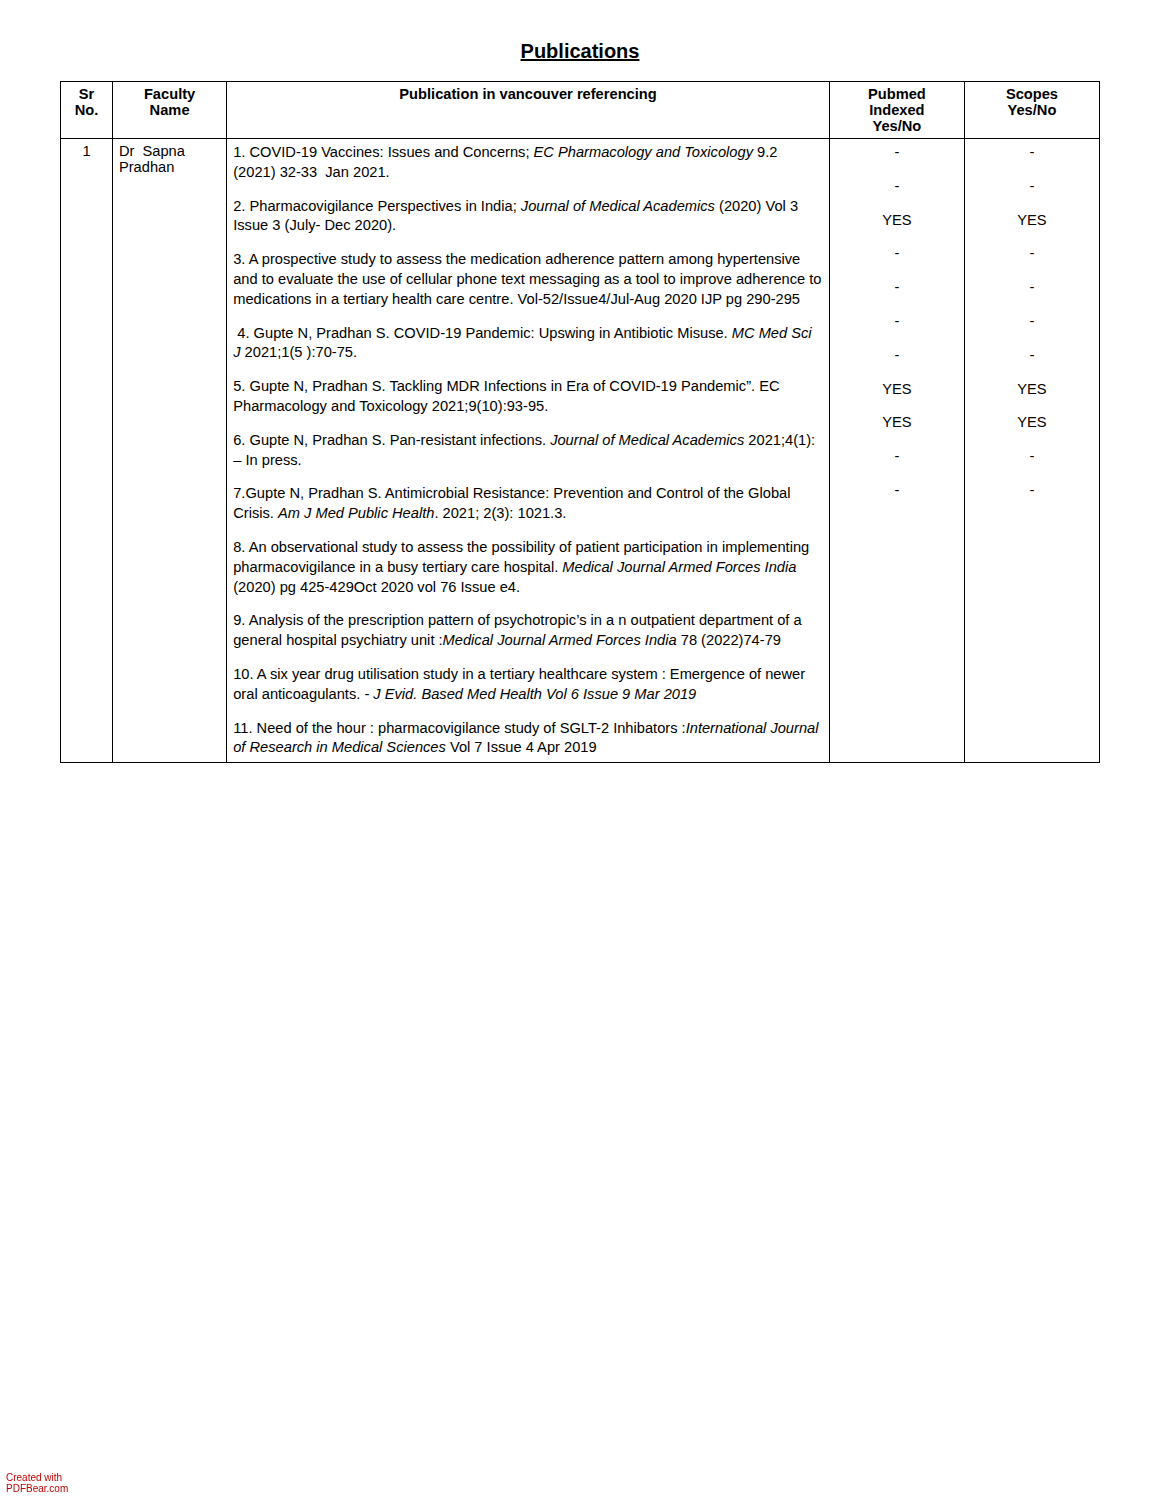Publications
| Sr No. | Faculty Name | Publication in vancouver referencing | Pubmed Indexed Yes/No | Scopes Yes/No |
| --- | --- | --- | --- | --- |
| 1 | Dr Sapna Pradhan | 1. COVID-19 Vaccines: Issues and Concerns; EC Pharmacology and Toxicology 9.2 (2021) 32-33 Jan 2021. 2. Pharmacovigilance Perspectives in India; Journal of Medical Academics (2020) Vol 3 Issue 3 (July- Dec 2020). 3. A prospective study to assess the medication adherence pattern among hypertensive and to evaluate the use of cellular phone text messaging as a tool to improve adherence to medications in a tertiary health care centre. Vol-52/Issue4/Jul-Aug 2020 IJP pg 290-295 4. Gupte N, Pradhan S. COVID-19 Pandemic: Upswing in Antibiotic Misuse. MC Med Sci J 2021;1(5 ):70-75. 5. Gupte N, Pradhan S. Tackling MDR Infections in Era of COVID-19 Pandemic”. EC Pharmacology and Toxicology 2021;9(10):93-95. 6. Gupte N, Pradhan S. Pan-resistant infections. Journal of Medical Academics 2021;4(1): – In press. 7.Gupte N, Pradhan S. Antimicrobial Resistance: Prevention and Control of the Global Crisis. Am J Med Public Health . 2021; 2(3): 1021.3. 8. An observational study to assess the possibility of patient participation in implementing pharmacovigilance in a busy tertiary care hospital. Medical Journal Armed Forces India (2020) pg 425-429Oct 2020 vol 76 Issue e4. 9. Analysis of the prescription pattern of psychotropic’s in a n outpatient department of a general hospital psychiatry unit : Medical Journal Armed Forces India 78 (2022)74-79 10. A six year drug utilisation study in a tertiary healthcare system : Emergence of newer oral anticoagulants. - J Evid. Based Med Health Vol 6 Issue 9 Mar 2019 11. Need of the hour : pharmacovigilance study of SGLT-2 Inhibators : International Journal of Research in Medical Sciences Vol 7 Issue 4 Apr 2019 | - - YES - - - - YES YES - - | - - YES - - - - YES YES - - |
Created with
PDFBear.com